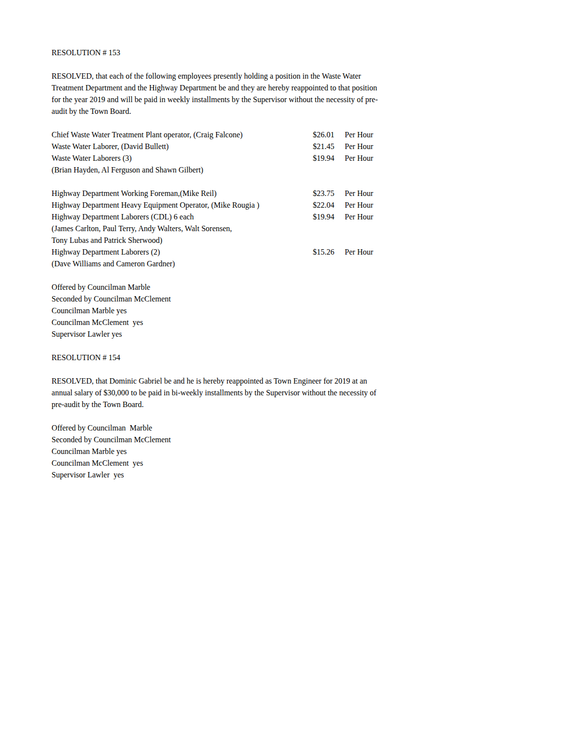RESOLUTION # 153
RESOLVED, that each of the following employees presently holding a position in the Waste Water Treatment Department and the Highway Department be and they are hereby reappointed to that position for the year 2019 and will be paid in weekly installments by the Supervisor without the necessity of pre-audit by the Town Board.
| Chief Waste Water Treatment Plant operator, (Craig Falcone) | $26.01 | Per Hour |
| Waste Water Laborer, (David Bullett) | $21.45 | Per Hour |
| Waste Water Laborers (3) | $19.94 | Per Hour |
| (Brian Hayden, Al Ferguson and Shawn Gilbert) | | |
| Highway Department Working Foreman,(Mike Reil) | $23.75 | Per Hour |
| Highway Department Heavy Equipment Operator, (Mike Rougia ) | $22.04 | Per Hour |
| Highway Department Laborers (CDL) 6 each | $19.94 | Per Hour |
| (James Carlton, Paul Terry, Andy Walters, Walt Sorensen, | | |
| Tony Lubas and Patrick Sherwood) | | |
| Highway Department Laborers (2) | $15.26 | Per Hour |
| (Dave Williams and Cameron Gardner) | | |
Offered by Councilman Marble
Seconded by Councilman McClement
Councilman Marble yes
Councilman McClement yes
Supervisor Lawler yes
RESOLUTION # 154
RESOLVED, that Dominic Gabriel be and he is hereby reappointed as Town Engineer for 2019 at an annual salary of $30,000 to be paid in bi-weekly installments by the Supervisor without the necessity of pre-audit by the Town Board.
Offered by Councilman Marble
Seconded by Councilman McClement
Councilman Marble yes
Councilman McClement yes
Supervisor Lawler yes